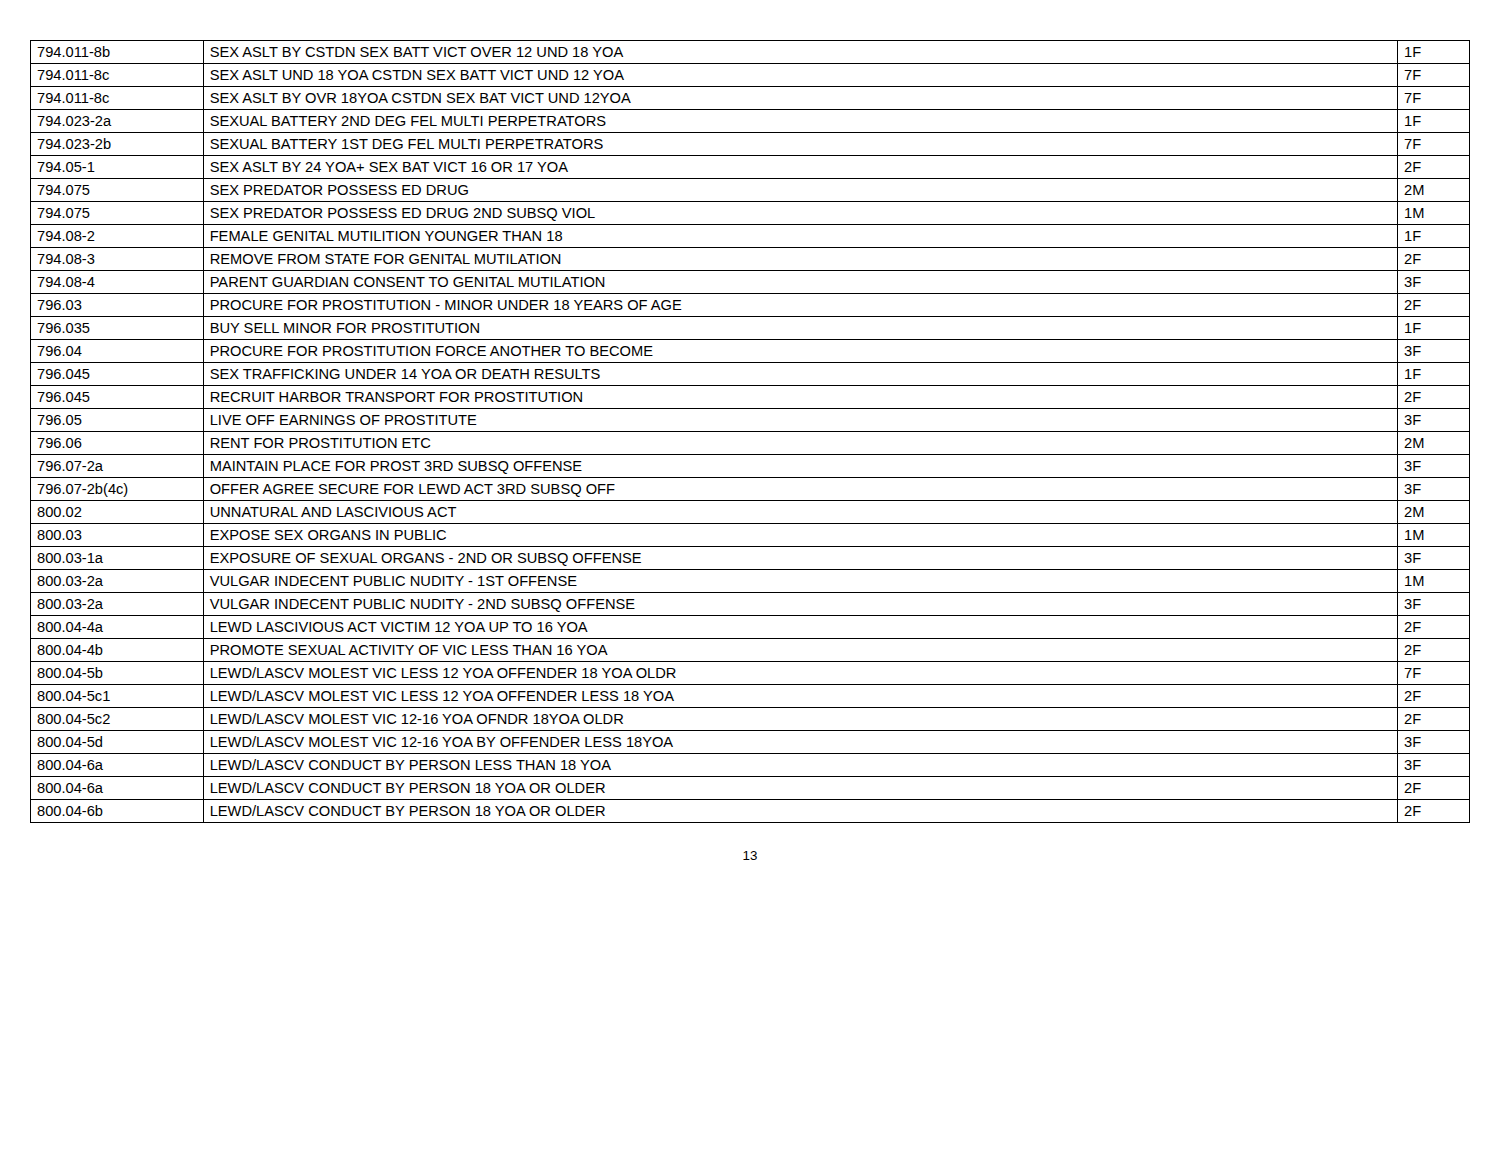| 794.011-8b | SEX ASLT BY CSTDN SEX BATT VICT OVER 12 UND 18 YOA | 1F |
| 794.011-8c | SEX ASLT UND 18 YOA CSTDN SEX BATT VICT UND 12 YOA | 7F |
| 794.011-8c | SEX ASLT BY OVR 18YOA CSTDN SEX BAT VICT UND 12YOA | 7F |
| 794.023-2a | SEXUAL BATTERY 2ND DEG FEL MULTI PERPETRATORS | 1F |
| 794.023-2b | SEXUAL BATTERY 1ST DEG FEL MULTI PERPETRATORS | 7F |
| 794.05-1 | SEX ASLT BY 24 YOA+ SEX BAT VICT 16 OR 17 YOA | 2F |
| 794.075 | SEX PREDATOR POSSESS ED DRUG | 2M |
| 794.075 | SEX PREDATOR POSSESS ED DRUG 2ND SUBSQ VIOL | 1M |
| 794.08-2 | FEMALE GENITAL MUTILITION YOUNGER THAN 18 | 1F |
| 794.08-3 | REMOVE FROM STATE FOR GENITAL MUTILATION | 2F |
| 794.08-4 | PARENT GUARDIAN CONSENT TO GENITAL MUTILATION | 3F |
| 796.03 | PROCURE FOR PROSTITUTION - MINOR UNDER 18 YEARS OF AGE | 2F |
| 796.035 | BUY SELL MINOR FOR PROSTITUTION | 1F |
| 796.04 | PROCURE FOR PROSTITUTION FORCE ANOTHER TO BECOME | 3F |
| 796.045 | SEX TRAFFICKING UNDER 14 YOA OR DEATH RESULTS | 1F |
| 796.045 | RECRUIT HARBOR TRANSPORT FOR PROSTITUTION | 2F |
| 796.05 | LIVE OFF EARNINGS OF PROSTITUTE | 3F |
| 796.06 | RENT FOR PROSTITUTION ETC | 2M |
| 796.07-2a | MAINTAIN PLACE FOR PROST 3RD SUBSQ OFFENSE | 3F |
| 796.07-2b(4c) | OFFER AGREE SECURE FOR LEWD ACT 3RD SUBSQ OFF | 3F |
| 800.02 | UNNATURAL AND LASCIVIOUS ACT | 2M |
| 800.03 | EXPOSE SEX ORGANS IN PUBLIC | 1M |
| 800.03-1a | EXPOSURE OF SEXUAL ORGANS - 2ND OR SUBSQ OFFENSE | 3F |
| 800.03-2a | VULGAR INDECENT PUBLIC NUDITY - 1ST OFFENSE | 1M |
| 800.03-2a | VULGAR INDECENT PUBLIC NUDITY - 2ND SUBSQ OFFENSE | 3F |
| 800.04-4a | LEWD LASCIVIOUS ACT VICTIM 12 YOA UP TO 16 YOA | 2F |
| 800.04-4b | PROMOTE SEXUAL ACTIVITY OF VIC LESS THAN 16 YOA | 2F |
| 800.04-5b | LEWD/LASCV MOLEST VIC LESS 12 YOA OFFENDER 18 YOA OLDR | 7F |
| 800.04-5c1 | LEWD/LASCV MOLEST VIC LESS 12 YOA OFFENDER LESS 18 YOA | 2F |
| 800.04-5c2 | LEWD/LASCV MOLEST VIC 12-16 YOA OFNDR 18YOA OLDR | 2F |
| 800.04-5d | LEWD/LASCV MOLEST VIC 12-16 YOA BY OFFENDER LESS 18YOA | 3F |
| 800.04-6a | LEWD/LASCV CONDUCT BY PERSON LESS THAN 18 YOA | 3F |
| 800.04-6a | LEWD/LASCV CONDUCT BY PERSON 18 YOA OR OLDER | 2F |
| 800.04-6b | LEWD/LASCV CONDUCT BY PERSON 18 YOA OR OLDER | 2F |
13